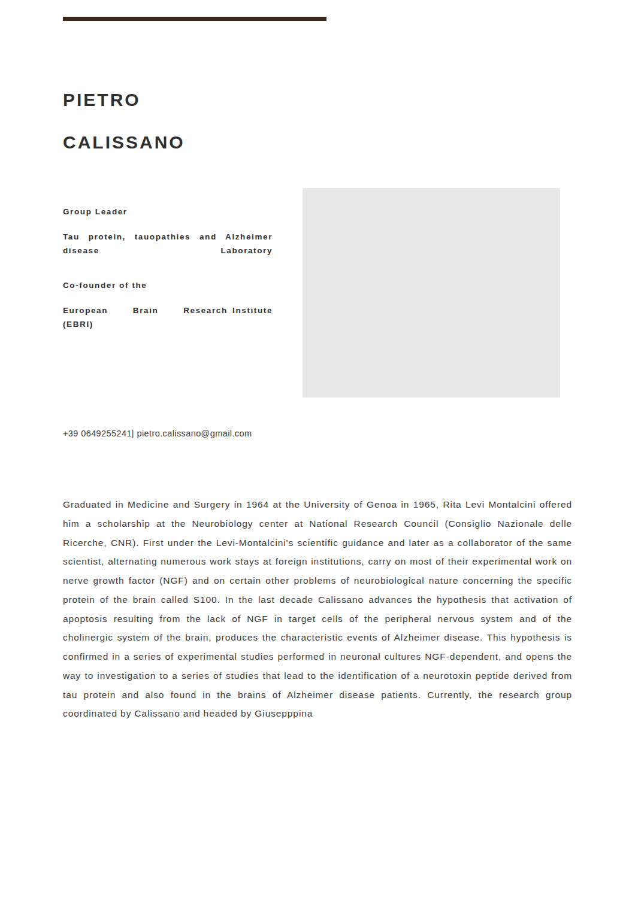PIETRO
CALISSANO
Group Leader
Tau protein, tauopathies and Alzheimer disease Laboratory
Co-founder of the
European Brain Research Institute (EBRI)
+39 0649255241| pietro.calissano@gmail.com
Graduated in Medicine and Surgery in 1964 at the University of Genoa in 1965, Rita Levi Montalcini offered him a scholarship at the Neurobiology center at National Research Council (Consiglio Nazionale delle Ricerche, CNR). First under the Levi-Montalcini's scientific guidance and later as a collaborator of the same scientist, alternating numerous work stays at foreign institutions, carry on most of their experimental work on nerve growth factor (NGF) and on certain other problems of neurobiological nature concerning the specific protein of the brain called S100. In the last decade Calissano advances the hypothesis that activation of apoptosis resulting from the lack of NGF in target cells of the peripheral nervous system and of the cholinergic system of the brain, produces the characteristic events of Alzheimer disease. This hypothesis is confirmed in a series of experimental studies performed in neuronal cultures NGF-dependent, and opens the way to investigation to a series of studies that lead to the identification of a neurotoxin peptide derived from tau protein and also found in the brains of Alzheimer disease patients. Currently, the research group coordinated by Calissano and headed by Giusepppina